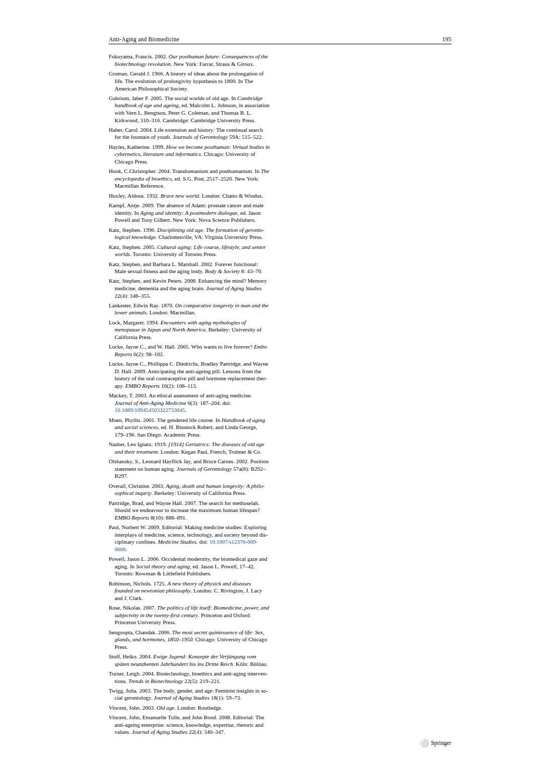Anti-Aging and Biomedicine 195
Fukuyama, Francis. 2002. Our posthuman future: Consequences of the biotechnology revolution. New York: Farrar, Straus & Giroux.
Gruman, Gerald J. 1966. A history of ideas about the prolongation of life. The evolution of prolongivity hypothesis to 1800. In The American Philosophical Society.
Gubrium, Jaber F. 2005. The social worlds of old age. In Cambridge handbook of age and ageing, ed. Malcolm L. Johnson, in association with Vern L. Bengtson, Peter G. Coleman, and Thomas B. L. Kirkwood, 310–316. Cambridge: Cambridge University Press.
Haber, Carol. 2004. Life extension and history: The continual search for the fountain of youth. Journals of Gerontology 59A: 515–522.
Hayles, Katherine. 1999. How we become posthuman: Virtual bodies in cybernetics, literature and informatics. Chicago: University of Chicago Press.
Hook, C.Christopher. 2004. Transhumanism and posthumanism. In The encyclopedia of bioethics, ed. S.G. Post, 2517–2520. New York: Macmillan Reference.
Huxley, Aldous. 1932. Brave new world. London: Chatto & Windus.
Kampf, Antje. 2009. The absence of Adam: prostate cancer and male identity. In Aging and identity: A postmodern dialogue, ed. Jason Powell and Tony Gilbert. New York: Nova Science Publishers.
Katz, Stephen. 1996. Disciplining old age. The formation of gerontological knowledge. Charlottesville, VA: Virginia University Press.
Katz, Stephen. 2005. Cultural aging: Life course, lifestyle, and senior worlds. Toronto: University of Toronto Press.
Katz, Stephen, and Barbara L. Marshall. 2002. Forever functional: Male sexual fitness and the aging body. Body & Society 8: 43–70.
Katz, Stephen, and Kevin Peters. 2008. Enhancing the mind? Memory medicine, dementia and the aging brain. Journal of Aging Studies 22(4): 348–355.
Lankester, Edwin Ray. 1870. On comparative longevity in man and the lower animals. London: Macmillan.
Lock, Margaret. 1994. Encounters with aging mythologies of menopause in Japan and North America. Berkeley: University of California Press.
Lucke, Jayne C., and W. Hall. 2005. Who wants to live forever? Embo Reports 6(2): 98–102.
Lucke, Jayne C., Phillippa C. Diedrichs, Bradley Partridge, and Wayne D. Hall. 2009. Anticipating the anti-ageing pill. Lessons from the history of the oral contraceptive pill and hormone replacement therapy. EMBO Reports 10(2): 108–113.
Mackey, T. 2003. An ethical assessment of anti-aging medicine. Journal of Anti-Aging Medicine 6(3): 187–204. doi: 10.1089/109454503322733045.
Moen, Phyllis. 2001. The gendered life course. In Handbook of aging and social sciences, ed. H. Binstock Robert, and Linda George, 179–196. San Diego: Academic Press.
Nasher, Leo Ignatz. 1919. [1914] Geriatrics: The diseases of old age and their treatment. London: Kegan Paul, French, Trubner & Co.
Olshansky, S., Leonard Hayflick Jay, and Bruce Carnes. 2002. Position statement on human aging. Journals of Gerontology 57a(8): B292–B297.
Overall, Christine. 2003. Aging, death and human longevity: A philosophical inquriy. Berkeley: University of California Press.
Partridge, Brad, and Wayne Hall. 2007. The search for methuselah. Should we endeavour to increase the maximum human lifespan? EMBO Reports 8(10): 888–891.
Paul, Norbert W. 2009. Editorial: Making medicine studies: Exploring interplays of medicine, science, technology, and society beyond disciplinary confines. Medicine Studies. doi: 10.1007/s12376-009-0006.
Powell, Jason L. 2006. Occidental modernity, the biomedical gaze and aging. In Social theory and aging, ed. Jason L. Powell, 17–42. Toronto: Rowman & Littlefield Publishers.
Robinson, Nichols. 1725. A new theory of physick and diseases founded on newtonian philosophy. London: C. Rivington, J. Lacy and J. Clark.
Rose, Nikolas. 2007. The politics of life itself: Biomedicine, power, and subjectvity in the twenty-first century. Princeton and Oxford: Princeton University Press.
Sengoopta, Chandak. 2006. The most secret quintessence of life: Sex, glands, and hormones, 1850–1950. Chicago: University of Chicago Press.
Stoff, Heiko. 2004. Ewige Jugend: Konzepte der Verjüngung vom späten neunzhenten Jahrhundert bis ins Dritte Reich. Köln: Böhlau.
Turner, Leigh. 2004. Biotechnology, bioethics and anti-aging interventions. Trends in Biotechnology 22(5): 219–221.
Twigg, Julia. 2003. The body, gender, and age: Feminist insights in social gerontology. Journal of Aging Studies 18(1): 59–73.
Vincent, John. 2003. Old age. London: Routledge.
Vincent, John, Emanuelle Tulle, and John Bond. 2008. Editorial: The anti-ageing enterprise: science, knowledge, expertise, rhetoric and values. Journal of Aging Studies 22(4): 340–347.
⚪ Springer